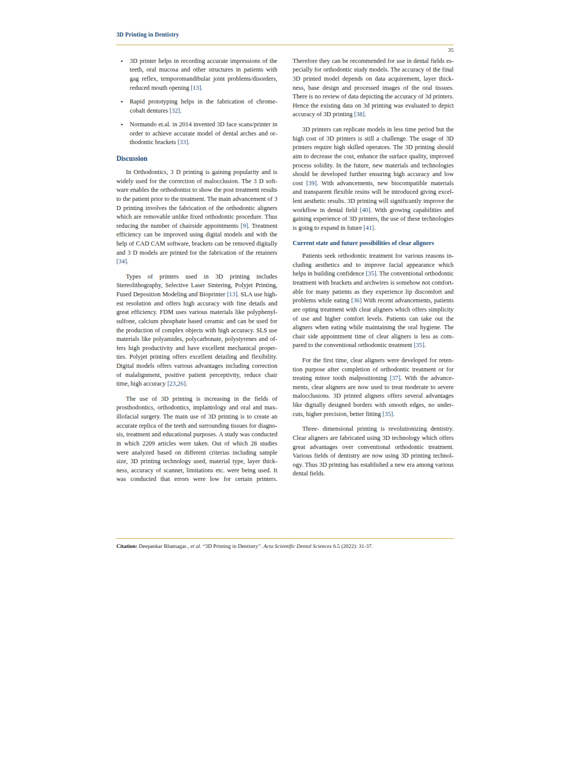3D Printing in Dentistry
35
3D printer helps in recording accurate impressions of the teeth, oral mucosa and other structures in patients with gag reflex, temporomandibular joint problems/disorders, reduced mouth opening [13].
Rapid prototyping helps in the fabrication of chrome-cobalt dentures [32].
Normando et.al. in 2014 invented 3D face scans/printer in order to achieve accurate model of dental arches and orthodontic brackets [33].
Discussion
In Orthodontics, 3 D printing is gaining popularity and is widely used for the correction of malocclusion. The 3 D software enables the orthodontist to show the post treatment results to the patient prior to the treatment. The main advancement of 3 D printing involves the fabrication of the orthodontic aligners which are removable unlike fixed orthodontic procedure. Thus reducing the number of chairside appointments [9]. Treatment efficiency can be improved using digital models and with the help of CAD CAM software, brackets can be removed digitally and 3 D models are printed for the fabrication of the retainers [34].
Types of printers used in 3D printing includes Stereolithography, Selective Laser Sintering, Polyjet Printing, Fused Deposition Modeling and Bioprinter [13]. SLA use highest resolution and offers high accuracy with fine details and great efficiency. FDM uses various materials like polyphenylsulfone, calcium phosphate based ceramic and can be used for the production of complex objects with high accuracy. SLS use materials like polyamides, polycarbonate, polystyrenes and offers high productivity and have excellent mechanical properties. Polyjet printing offers excellent detailing and flexibility. Digital models offers various advantages including correction of malalignment, positive patient perceptivity, reduce chair time, high accuracy [23,26].
The use of 3D printing is increasing in the fields of prosthodontics, orthodontics, implantology and oral and maxillofacial surgery. The main use of 3D printing is to create an accurate replica of the teeth and surrounding tissues for diagnosis, treatment and educational purposes. A study was conducted in which 2209 articles were taken. Out of which 28 studies were analyzed based on different criterias including sample size, 3D printing technology used, material type, layer thickness, accuracy of scanner, limitations etc. were being used. It was conducted that errors were low for certain printers. Therefore they can be recommended for use in dental fields especially for orthodontic study models. The accuracy of the final 3D printed model depends on data acquirement, layer thickness, base design and processed images of the oral tissues. There is no review of data depicting the accuracy of 3d printers. Hence the existing data on 3d printing was evaluated to depict accuracy of 3D printing [38].
3D printers can replicate models in less time period but the high cost of 3D printers is still a challenge. The usage of 3D printers require high skilled operators. The 3D printing should aim to decrease the cost, enhance the surface quality, improved process solidity. In the future, new materials and technologies should be developed further ensuring high accuracy and low cost [39]. With advancements, new biocompatible materials and transparent flexible resins will be introduced giving excellent aesthetic results. 3D printing will significantly improve the workflow in dental field [40]. With growing capabilities and gaining experience of 3D printers, the use of these technologies is going to expand in future [41].
Current state and future possibilities of clear aligners
Patients seek orthodontic treatment for various reasons including aesthetics and to improve facial appearance which helps in building confidence [35]. The conventional orthodontic treatment with brackets and archwires is somehow not comfortable for many patients as they experience lip discomfort and problems while eating [36] With recent advancements, patients are opting treatment with clear aligners which offers simplicity of use and higher comfort levels. Patients can take out the aligners when eating while maintaining the oral hygiene. The chair side appointment time of clear aligners is less as compared to the conventional orthodontic treatment [35].
For the first time, clear aligners were developed for retention purpose after completion of orthodontic treatment or for treating minor tooth malpositioning [37]. With the advancements, clear aligners are now used to treat moderate to severe malocclusions. 3D printed aligners offers several advantages like digitally designed borders with smooth edges, no undercuts, higher precision, better fitting [35].
Three- dimensional printing is revolutionizing dentistry. Clear aligners are fabricated using 3D technology which offers great advantages over conventional orthodontic treatment. Various fields of dentistry are now using 3D printing technology. Thus 3D printing has established a new era among various dental fields.
Citation: Deepankar Bhatnagar., et al. “3D Printing in Dentistry”. Acta Scientific Dental Sciences 6.5 (2022): 31-37.